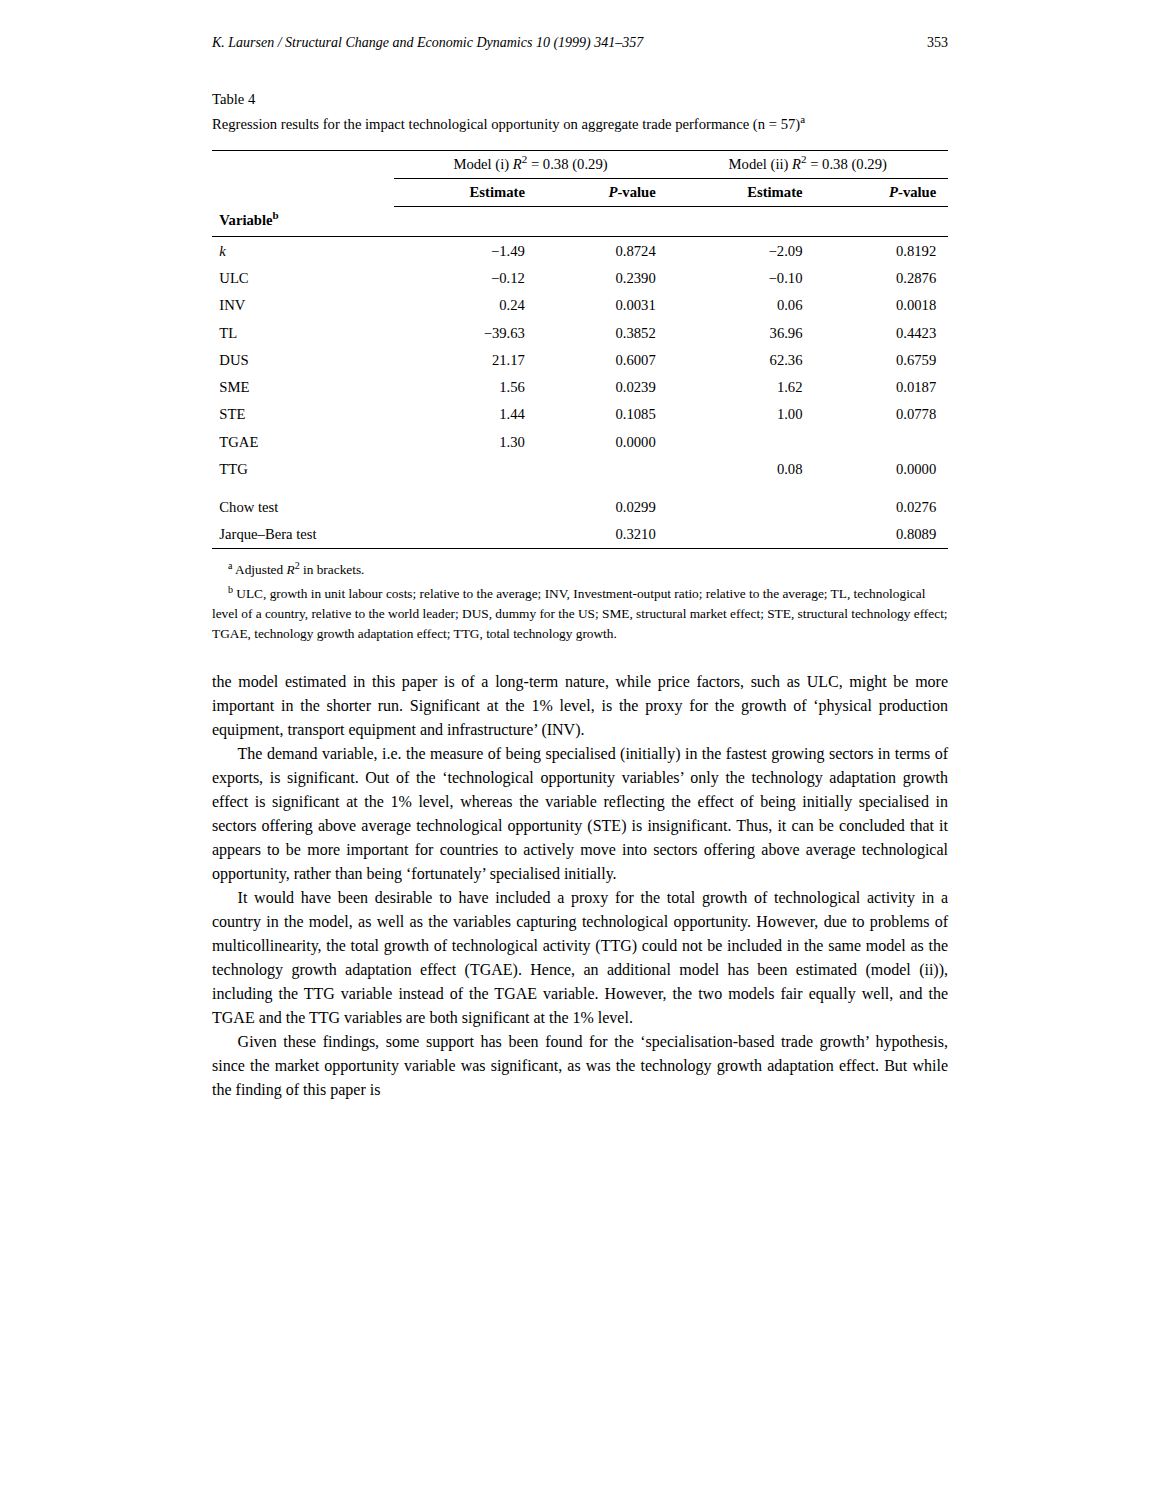K. Laursen / Structural Change and Economic Dynamics 10 (1999) 341–357 353
Table 4
Regression results for the impact technological opportunity on aggregate trade performance (n = 57)a
| | Model (i) R 2 = 0.38 (0.29) | Model (ii) R 2 = 0.38 (0.29) |
| --- | --- | --- |
| Estimate | P -value | Estimate | P -value |
| Variable b | | | | |
| k | −1.49 | 0.8724 | −2.09 | 0.8192 |
| ULC | −0.12 | 0.2390 | −0.10 | 0.2876 |
| INV | 0.24 | 0.0031 | 0.06 | 0.0018 |
| TL | −39.63 | 0.3852 | 36.96 | 0.4423 |
| DUS | 21.17 | 0.6007 | 62.36 | 0.6759 |
| SME | 1.56 | 0.0239 | 1.62 | 0.0187 |
| STE | 1.44 | 0.1085 | 1.00 | 0.0778 |
| TGAE | 1.30 | 0.0000 | | |
| TTG | | | 0.08 | 0.0000 |
| Chow test | | 0.0299 | | 0.0276 |
| Jarque–Bera test | | 0.3210 | | 0.8089 |
a Adjusted R2 in brackets.
b ULC, growth in unit labour costs; relative to the average; INV, Investment-output ratio; relative to the average; TL, technological level of a country, relative to the world leader; DUS, dummy for the US; SME, structural market effect; STE, structural technology effect; TGAE, technology growth adaptation effect; TTG, total technology growth.
the model estimated in this paper is of a long-term nature, while price factors, such as ULC, might be more important in the shorter run. Significant at the 1% level, is the proxy for the growth of ‘physical production equipment, transport equipment and infrastructure’ (INV).
The demand variable, i.e. the measure of being specialised (initially) in the fastest growing sectors in terms of exports, is significant. Out of the ‘technological opportunity variables’ only the technology adaptation growth effect is significant at the 1% level, whereas the variable reflecting the effect of being initially specialised in sectors offering above average technological opportunity (STE) is insignificant. Thus, it can be concluded that it appears to be more important for countries to actively move into sectors offering above average technological opportunity, rather than being ‘fortunately’ specialised initially.
It would have been desirable to have included a proxy for the total growth of technological activity in a country in the model, as well as the variables capturing technological opportunity. However, due to problems of multicollinearity, the total growth of technological activity (TTG) could not be included in the same model as the technology growth adaptation effect (TGAE). Hence, an additional model has been estimated (model (ii)), including the TTG variable instead of the TGAE variable. However, the two models fair equally well, and the TGAE and the TTG variables are both significant at the 1% level.
Given these findings, some support has been found for the ‘specialisation-based trade growth’ hypothesis, since the market opportunity variable was significant, as was the technology growth adaptation effect. But while the finding of this paper is